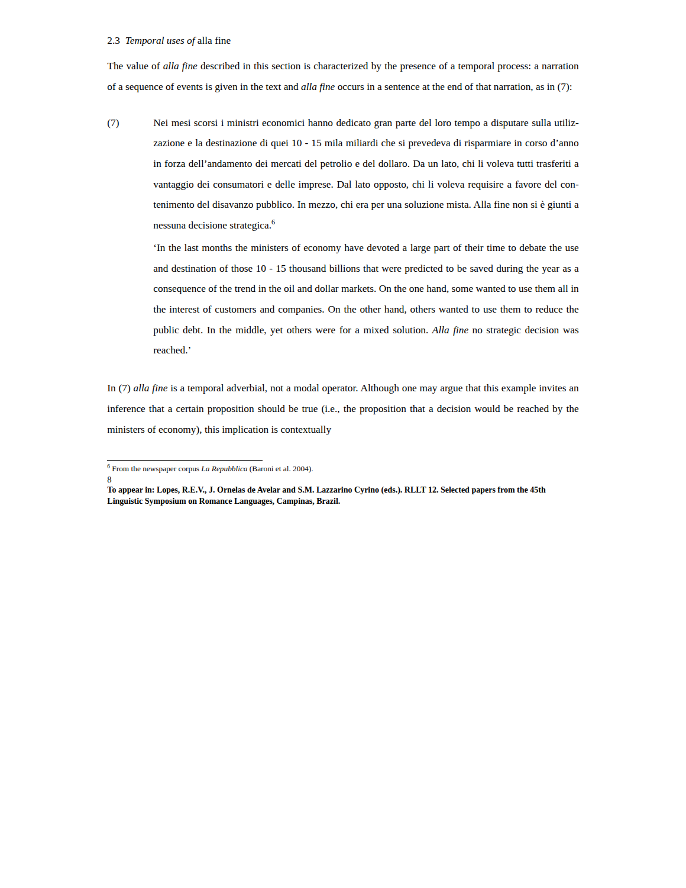2.3 Temporal uses of alla fine
The value of alla fine described in this section is characterized by the presence of a temporal process: a narration of a sequence of events is given in the text and alla fine occurs in a sentence at the end of that narration, as in (7):
(7)
Nei mesi scorsi i ministri economici hanno dedicato gran parte del loro tempo a disputare sulla utilizzazione e la destinazione di quei 10 - 15 mila miliardi che si prevedeva di risparmiare in corso d’anno in forza dell’andamento dei mercati del petrolio e del dollaro. Da un lato, chi li voleva tutti trasferiti a vantaggio dei consumatori e delle imprese. Dal lato opposto, chi li voleva requisire a favore del contenimento del disavanzo pubblico. In mezzo, chi era per una soluzione mista. Alla fine non si è giunti a nessuna decisione strategica.6
‘In the last months the ministers of economy have devoted a large part of their time to debate the use and destination of those 10 - 15 thousand billions that were predicted to be saved during the year as a consequence of the trend in the oil and dollar markets. On the one hand, some wanted to use them all in the interest of customers and companies. On the other hand, others wanted to use them to reduce the public debt. In the middle, yet others were for a mixed solution. Alla fine no strategic decision was reached.’
In (7) alla fine is a temporal adverbial, not a modal operator. Although one may argue that this example invites an inference that a certain proposition should be true (i.e., the proposition that a decision would be reached by the ministers of economy), this implication is contextually
6 From the newspaper corpus La Repubblica (Baroni et al. 2004).
8
To appear in: Lopes, R.E.V., J. Ornelas de Avelar and S.M. Lazzarino Cyrino (eds.). RLLT 12. Selected papers from the 45th Linguistic Symposium on Romance Languages, Campinas, Brazil.